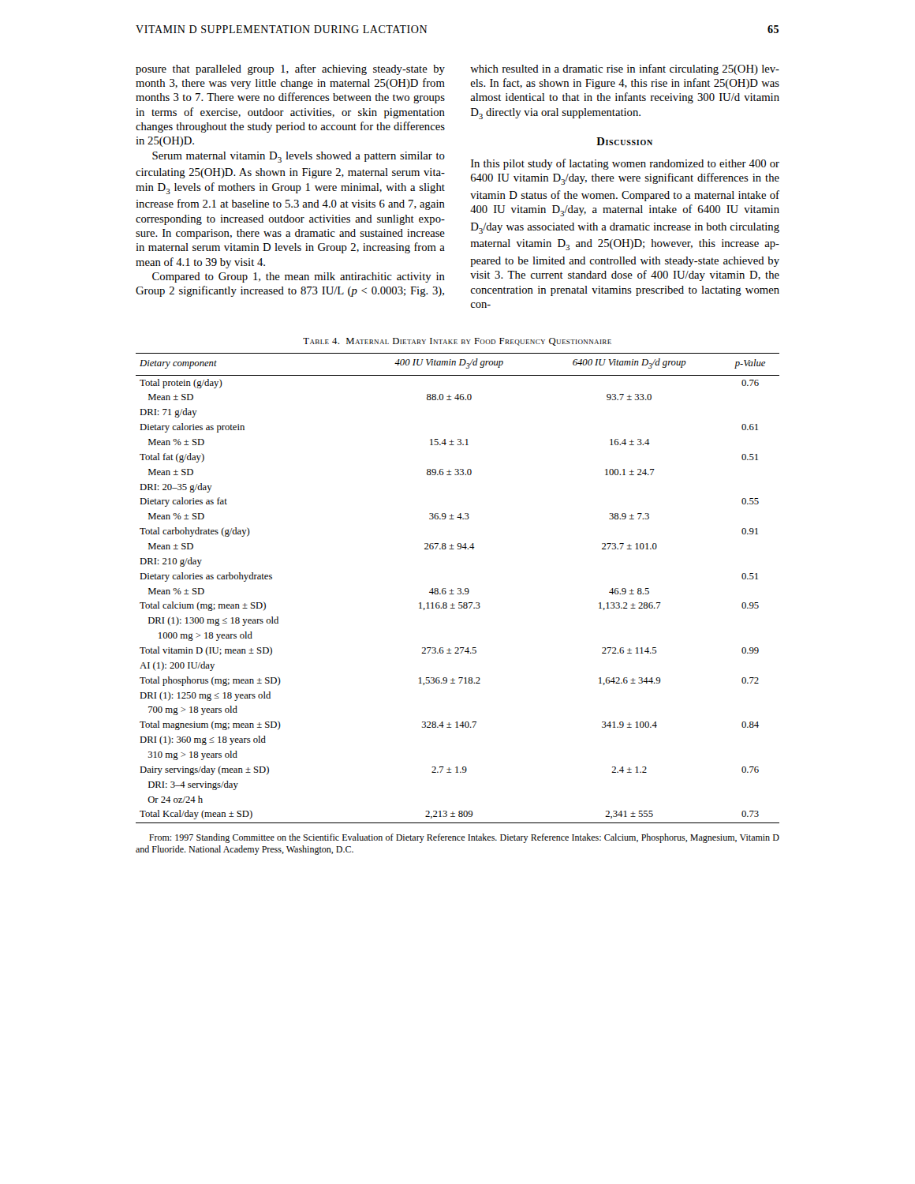Vitamin D Supplementation During Lactation 65
posure that paralleled group 1, after achieving steady-state by month 3, there was very little change in maternal 25(OH)D from months 3 to 7. There were no differences between the two groups in terms of exercise, outdoor activities, or skin pigmentation changes throughout the study period to account for the differences in 25(OH)D.
Serum maternal vitamin D3 levels showed a pattern similar to circulating 25(OH)D. As shown in Figure 2, maternal serum vitamin D3 levels of mothers in Group 1 were minimal, with a slight increase from 2.1 at baseline to 5.3 and 4.0 at visits 6 and 7, again corresponding to increased outdoor activities and sunlight exposure. In comparison, there was a dramatic and sustained increase in maternal serum vitamin D levels in Group 2, increasing from a mean of 4.1 to 39 by visit 4.
Compared to Group 1, the mean milk antirachitic activity in Group 2 significantly increased to 873 IU/L (p < 0.0003; Fig. 3), which resulted in a dramatic rise in infant circulating 25(OH) levels. In fact, as shown in Figure 4, this rise in infant 25(OH)D was almost identical to that in the infants receiving 300 IU/d vitamin D3 directly via oral supplementation.
Discussion
In this pilot study of lactating women randomized to either 400 or 6400 IU vitamin D3/day, there were significant differences in the vitamin D status of the women. Compared to a maternal intake of 400 IU vitamin D3/day, a maternal intake of 6400 IU vitamin D3/day was associated with a dramatic increase in both circulating maternal vitamin D3 and 25(OH)D; however, this increase appeared to be limited and controlled with steady-state achieved by visit 3. The current standard dose of 400 IU/day vitamin D, the concentration in prenatal vitamins prescribed to lactating women con-
Table 4. Maternal Dietary Intake by Food Frequency Questionnaire
| Dietary component | 400 IU Vitamin D 3 /d group | 6400 IU Vitamin D 3 /d group | p-Value |
| --- | --- | --- | --- |
| Total protein (g/day) | | | 0.76 |
| Mean ± SD | 88.0 ± 46.0 | 93.7 ± 33.0 | |
| DRI: 71 g/day | | | |
| Dietary calories as protein | | | 0.61 |
| Mean % ± SD | 15.4 ± 3.1 | 16.4 ± 3.4 | |
| Total fat (g/day) | | | 0.51 |
| Mean ± SD | 89.6 ± 33.0 | 100.1 ± 24.7 | |
| DRI: 20–35 g/day | | | |
| Dietary calories as fat | | | 0.55 |
| Mean % ± SD | 36.9 ± 4.3 | 38.9 ± 7.3 | |
| Total carbohydrates (g/day) | | | 0.91 |
| Mean ± SD | 267.8 ± 94.4 | 273.7 ± 101.0 | |
| DRI: 210 g/day | | | |
| Dietary calories as carbohydrates | | | 0.51 |
| Mean % ± SD | 48.6 ± 3.9 | 46.9 ± 8.5 | |
| Total calcium (mg; mean ± SD) | 1,116.8 ± 587.3 | 1,133.2 ± 286.7 | 0.95 |
| DRI (1): 1300 mg ≤ 18 years old | | | |
| 1000 mg > 18 years old | | | |
| Total vitamin D (IU; mean ± SD) | 273.6 ± 274.5 | 272.6 ± 114.5 | 0.99 |
| AI (1): 200 IU/day | | | |
| Total phosphorus (mg; mean ± SD) | 1,536.9 ± 718.2 | 1,642.6 ± 344.9 | 0.72 |
| DRI (1): 1250 mg ≤ 18 years old | | | |
| 700 mg > 18 years old | | | |
| Total magnesium (mg; mean ± SD) | 328.4 ± 140.7 | 341.9 ± 100.4 | 0.84 |
| DRI (1): 360 mg ≤ 18 years old | | | |
| 310 mg > 18 years old | | | |
| Dairy servings/day (mean ± SD) | 2.7 ± 1.9 | 2.4 ± 1.2 | 0.76 |
| DRI: 3–4 servings/day | | | |
| Or 24 oz/24 h | | | |
| Total Kcal/day (mean ± SD) | 2,213 ± 809 | 2,341 ± 555 | 0.73 |
From: 1997 Standing Committee on the Scientific Evaluation of Dietary Reference Intakes. Dietary Reference Intakes: Calcium, Phosphorus, Magnesium, Vitamin D and Fluoride. National Academy Press, Washington, D.C.